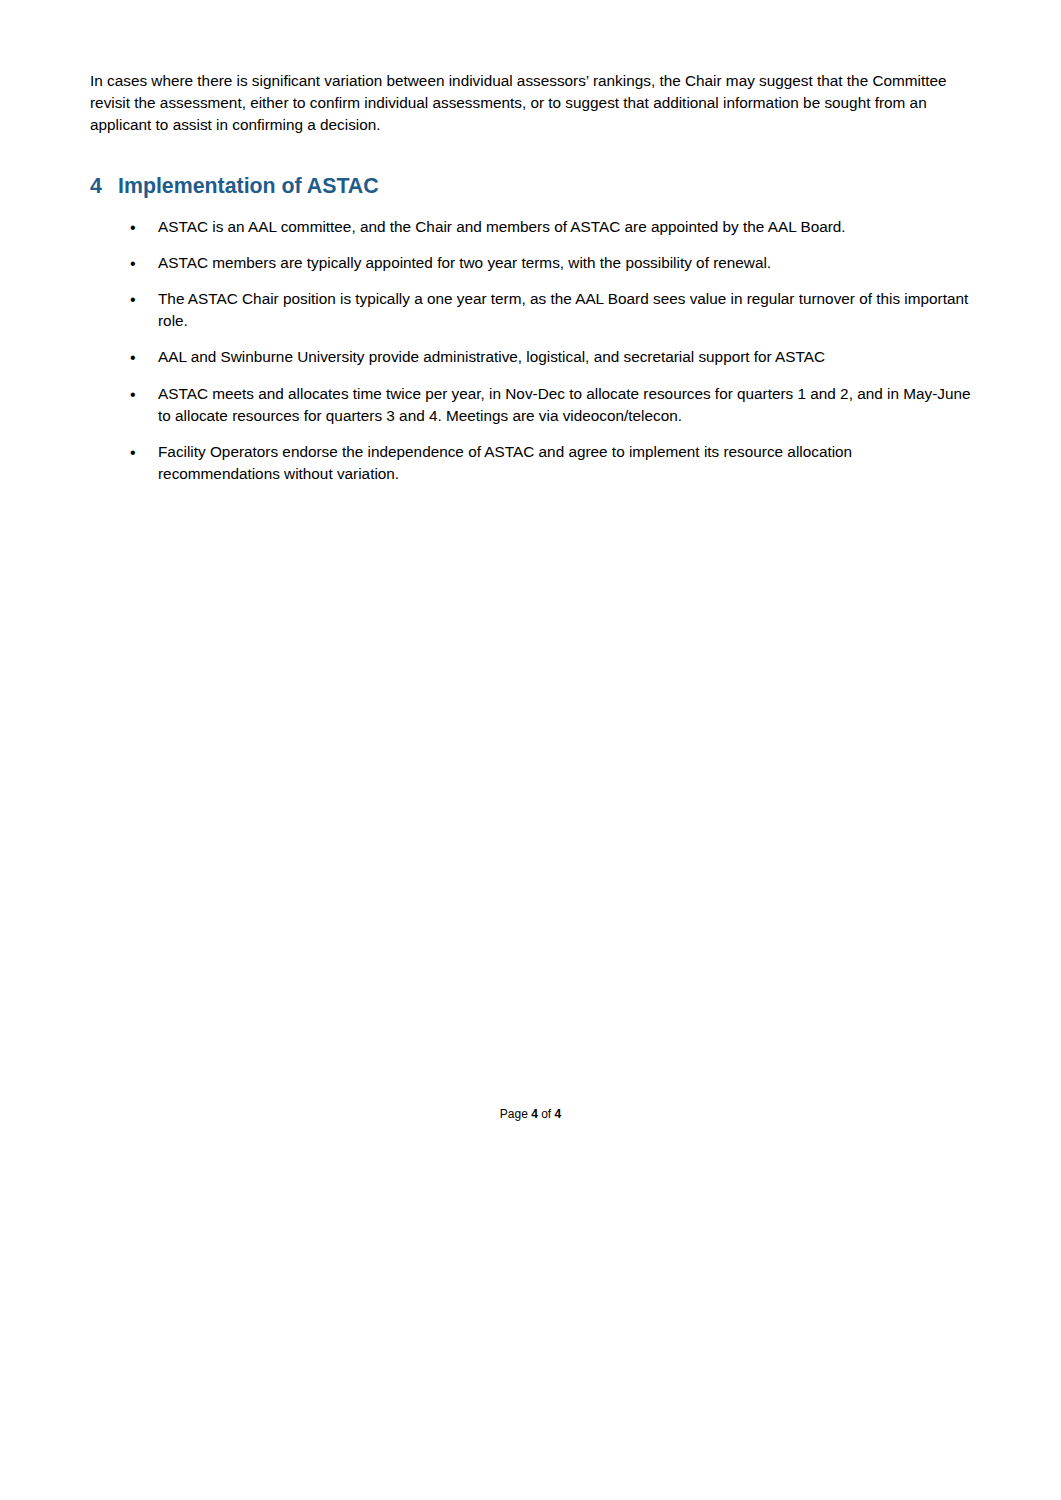In cases where there is significant variation between individual assessors’ rankings, the Chair may suggest that the Committee revisit the assessment, either to confirm individual assessments, or to suggest that additional information be sought from an applicant to assist in confirming a decision.
4 Implementation of ASTAC
ASTAC is an AAL committee, and the Chair and members of ASTAC are appointed by the AAL Board.
ASTAC members are typically appointed for two year terms, with the possibility of renewal.
The ASTAC Chair position is typically a one year term, as the AAL Board sees value in regular turnover of this important role.
AAL and Swinburne University provide administrative, logistical, and secretarial support for ASTAC
ASTAC meets and allocates time twice per year, in Nov-Dec to allocate resources for quarters 1 and 2, and in May-June to allocate resources for quarters 3 and 4. Meetings are via videocon/telecon.
Facility Operators endorse the independence of ASTAC and agree to implement its resource allocation recommendations without variation.
Page 4 of 4